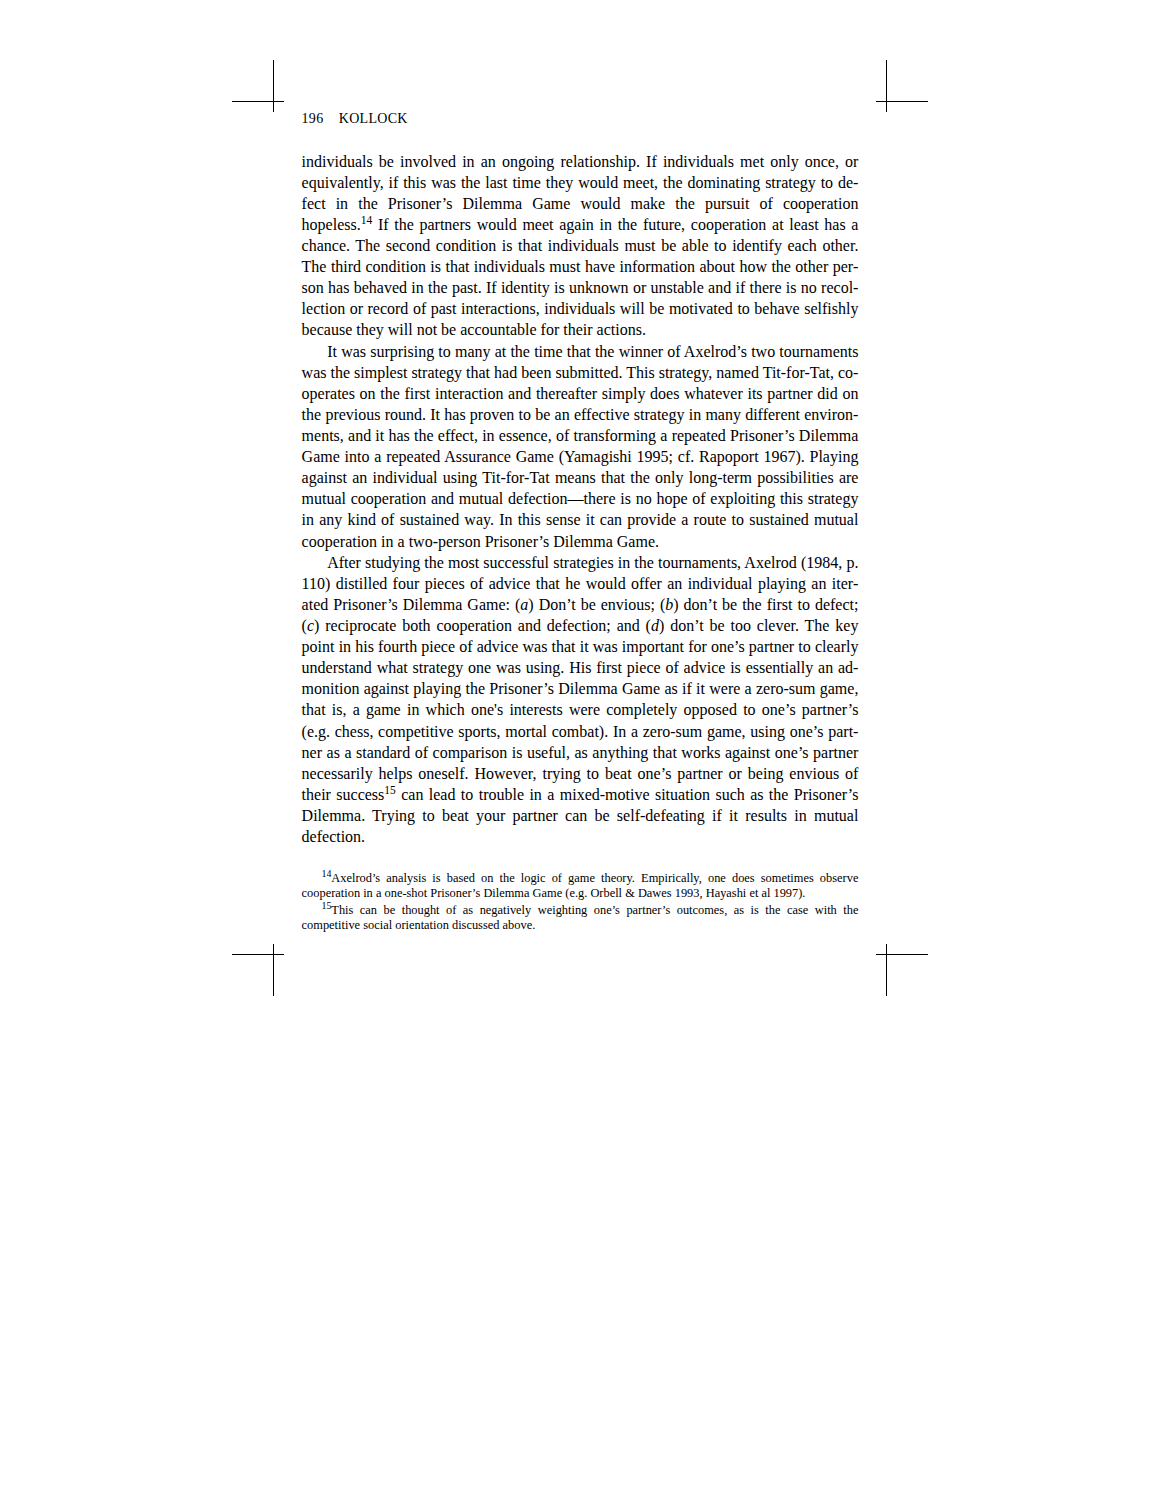196 KOLLOCK
individuals be involved in an ongoing relationship. If individuals met only once, or equivalently, if this was the last time they would meet, the dominating strategy to defect in the Prisoner’s Dilemma Game would make the pursuit of cooperation hopeless.14 If the partners would meet again in the future, cooperation at least has a chance. The second condition is that individuals must be able to identify each other. The third condition is that individuals must have information about how the other person has behaved in the past. If identity is unknown or unstable and if there is no recollection or record of past interactions, individuals will be motivated to behave selfishly because they will not be accountable for their actions.
It was surprising to many at the time that the winner of Axelrod’s two tournaments was the simplest strategy that had been submitted. This strategy, named Tit-for-Tat, cooperates on the first interaction and thereafter simply does whatever its partner did on the previous round. It has proven to be an effective strategy in many different environments, and it has the effect, in essence, of transforming a repeated Prisoner’s Dilemma Game into a repeated Assurance Game (Yamagishi 1995; cf. Rapoport 1967). Playing against an individual using Tit-for-Tat means that the only long-term possibilities are mutual cooperation and mutual defection—there is no hope of exploiting this strategy in any kind of sustained way. In this sense it can provide a route to sustained mutual cooperation in a two-person Prisoner’s Dilemma Game.
After studying the most successful strategies in the tournaments, Axelrod (1984, p. 110) distilled four pieces of advice that he would offer an individual playing an iterated Prisoner’s Dilemma Game: (a) Don’t be envious; (b) don’t be the first to defect; (c) reciprocate both cooperation and defection; and (d) don’t be too clever. The key point in his fourth piece of advice was that it was important for one’s partner to clearly understand what strategy one was using. His first piece of advice is essentially an admonition against playing the Prisoner’s Dilemma Game as if it were a zero-sum game, that is, a game in which one's interests were completely opposed to one’s partner’s (e.g. chess, competitive sports, mortal combat). In a zero-sum game, using one’s partner as a standard of comparison is useful, as anything that works against one’s partner necessarily helps oneself. However, trying to beat one’s partner or being envious of their success15 can lead to trouble in a mixed-motive situation such as the Prisoner’s Dilemma. Trying to beat your partner can be self-defeating if it results in mutual defection.
14Axelrod’s analysis is based on the logic of game theory. Empirically, one does sometimes observe cooperation in a one-shot Prisoner’s Dilemma Game (e.g. Orbell & Dawes 1993, Hayashi et al 1997).
15This can be thought of as negatively weighting one’s partner’s outcomes, as is the case with the competitive social orientation discussed above.